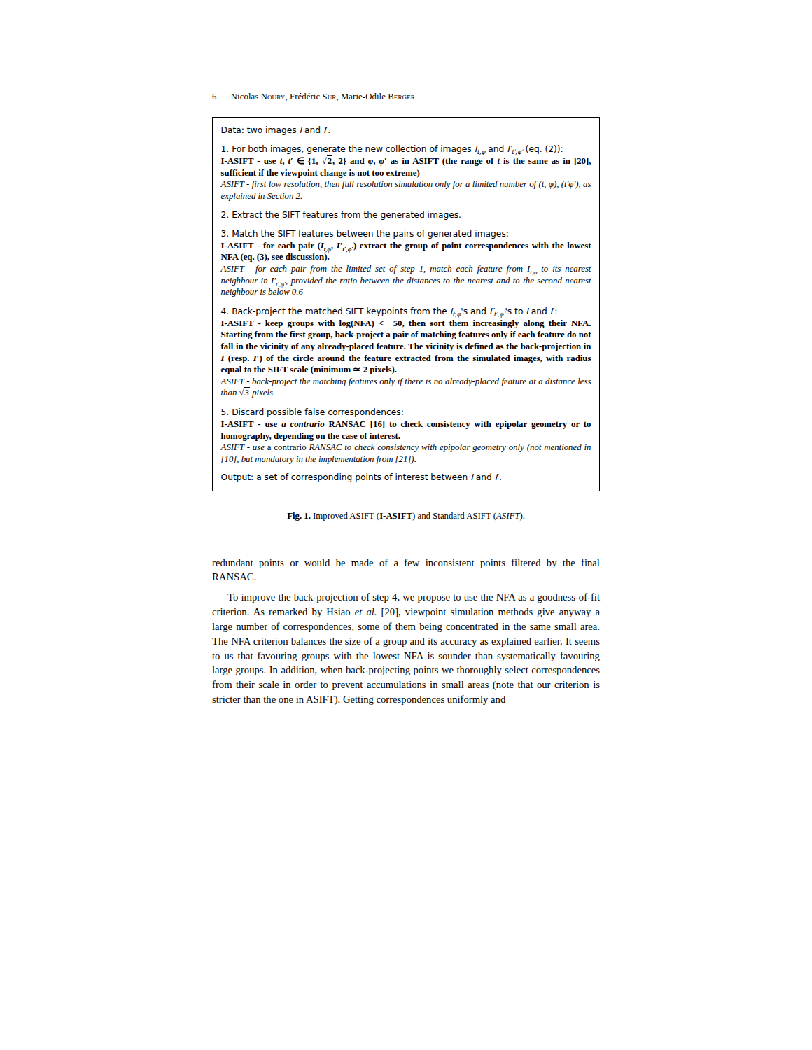6 Nicolas Noury, Frédéric Sur, Marie-Odile Berger
Data: two images I and I′.
1. For both images, generate the new collection of images It,φ and I′t′,φ′ (eq. (2)):
I-ASIFT - use t, t′ ∈ {1, √2, 2} and φ, φ′ as in ASIFT (the range of t is the same as in [20], sufficient if the viewpoint change is not too extreme)
ASIFT - first low resolution, then full resolution simulation only for a limited number of (t, φ), (t′φ′), as explained in Section 2.
2. Extract the SIFT features from the generated images.
3. Match the SIFT features between the pairs of generated images:
I-ASIFT - for each pair (It,φ, I′t′,φ′) extract the group of point correspondences with the lowest NFA (eq. (3), see discussion).
ASIFT - for each pair from the limited set of step 1, match each feature from It,φ to its nearest neighbour in I′t′,φ′, provided the ratio between the distances to the nearest and to the second nearest neighbour is below 0.6
4. Back-project the matched SIFT keypoints from the It,φ's and I′t′,φ′'s to I and I′:
I-ASIFT - keep groups with log(NFA) < −50, then sort them increasingly along their NFA. Starting from the first group, back-project a pair of matching features only if each feature do not fall in the vicinity of any already-placed feature. The vicinity is defined as the back-projection in I (resp. I′) of the circle around the feature extracted from the simulated images, with radius equal to the SIFT scale (minimum ≃ 2 pixels).
ASIFT - back-project the matching features only if there is no already-placed feature at a distance less than √3 pixels.
5. Discard possible false correspondences:
I-ASIFT - use a contrario RANSAC [16] to check consistency with epipolar geometry or to homography, depending on the case of interest.
ASIFT - use a contrario RANSAC to check consistency with epipolar geometry only (not mentioned in [10], but mandatory in the implementation from [21]).
Output: a set of corresponding points of interest between I and I′.
Fig. 1. Improved ASIFT (I-ASIFT) and Standard ASIFT (ASIFT).
redundant points or would be made of a few inconsistent points filtered by the final RANSAC.
To improve the back-projection of step 4, we propose to use the NFA as a goodness-of-fit criterion. As remarked by Hsiao et al. [20], viewpoint simulation methods give anyway a large number of correspondences, some of them being concentrated in the same small area. The NFA criterion balances the size of a group and its accuracy as explained earlier. It seems to us that favouring groups with the lowest NFA is sounder than systematically favouring large groups. In addition, when back-projecting points we thoroughly select correspondences from their scale in order to prevent accumulations in small areas (note that our criterion is stricter than the one in ASIFT). Getting correspondences uniformly and